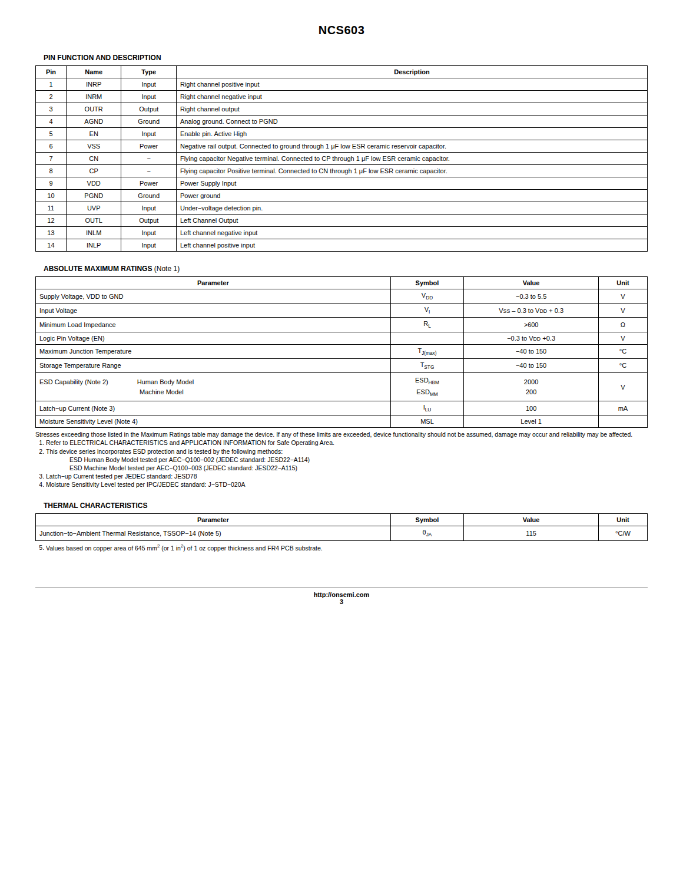NCS603
PIN FUNCTION AND DESCRIPTION
| Pin | Name | Type | Description |
| --- | --- | --- | --- |
| 1 | INRP | Input | Right channel positive input |
| 2 | INRM | Input | Right channel negative input |
| 3 | OUTR | Output | Right channel output |
| 4 | AGND | Ground | Analog ground. Connect to PGND |
| 5 | EN | Input | Enable pin. Active High |
| 6 | VSS | Power | Negative rail output. Connected to ground through 1 μF low ESR ceramic reservoir capacitor. |
| 7 | CN | − | Flying capacitor Negative terminal. Connected to CP through 1 μF low ESR ceramic capacitor. |
| 8 | CP | − | Flying capacitor Positive terminal. Connected to CN through 1 μF low ESR ceramic capacitor. |
| 9 | VDD | Power | Power Supply Input |
| 10 | PGND | Ground | Power ground |
| 11 | UVP | Input | Under−voltage detection pin. |
| 12 | OUTL | Output | Left Channel Output |
| 13 | INLM | Input | Left channel negative input |
| 14 | INLP | Input | Left channel positive input |
ABSOLUTE MAXIMUM RATINGS (Note 1)
| Parameter | Symbol | Value | Unit |
| --- | --- | --- | --- |
| Supply Voltage, VDD to GND | V DD | −0.3 to 5.5 | V |
| Input Voltage | V I | V SS – 0.3 to V DD + 0.3 | V |
| Minimum Load Impedance | R L | >600 | Ω |
| Logic Pin Voltage (EN) | | −0.3 to V DD +0.3 | V |
| Maximum Junction Temperature | T J(max) | −40 to 150 | °C |
| Storage Temperature Range | T STG | −40 to 150 | °C |
| ESD Capability (Note 2) Human Body Model Machine Model | ESD HBM ESD MM | 2000 200 | V |
| Latch−up Current (Note 3) | I LU | 100 | mA |
| Moisture Sensitivity Level (Note 4) | MSL | Level 1 | |
Stresses exceeding those listed in the Maximum Ratings table may damage the device. If any of these limits are exceeded, device functionality should not be assumed, damage may occur and reliability may be affected.
Refer to ELECTRICAL CHARACTERISTICS and APPLICATION INFORMATION for Safe Operating Area.
This device series incorporates ESD protection and is tested by the following methods: ESD Human Body Model tested per AEC−Q100−002 (JEDEC standard: JESD22−A114) ESD Machine Model tested per AEC−Q100−003 (JEDEC standard: JESD22−A115)
Latch−up Current tested per JEDEC standard: JESD78
Moisture Sensitivity Level tested per IPC/JEDEC standard: J−STD−020A
THERMAL CHARACTERISTICS
| Parameter | Symbol | Value | Unit |
| --- | --- | --- | --- |
| Junction−to−Ambient Thermal Resistance, TSSOP−14 (Note 5) | θ JA | 115 | °C/W |
Values based on copper area of 645 mm2 (or 1 in2) of 1 oz copper thickness and FR4 PCB substrate.
http://onsemi.com
3